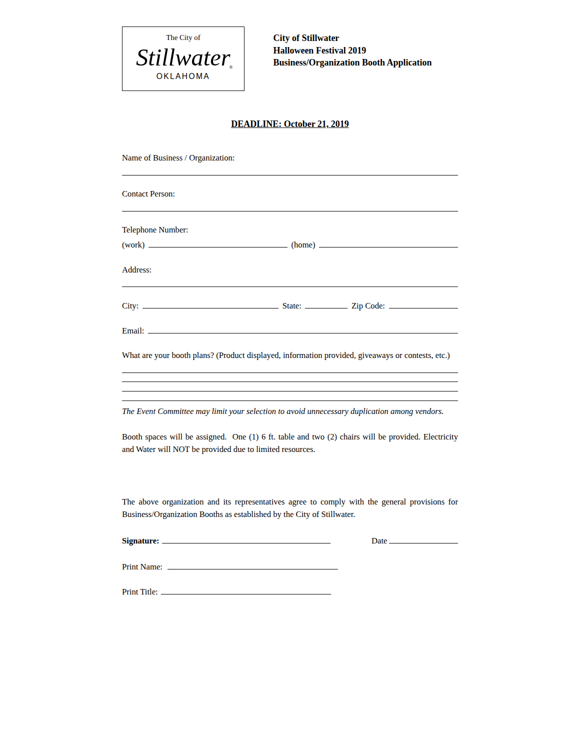The City of Stillwater OKLAHOMA ®
City of Stillwater
Halloween Festival 2019
Business/Organization Booth Application
DEADLINE: October 21, 2019
Name of Business / Organization:
Contact Person:
Telephone Number:
(work) (home)
Address:
City: State: Zip Code:
Email:
What are your booth plans? (Product displayed, information provided, giveaways or contests, etc.)
The Event Committee may limit your selection to avoid unnecessary duplication among vendors.
Booth spaces will be assigned. One (1) 6 ft. table and two (2) chairs will be provided. Electricity and Water will NOT be provided due to limited resources.
The above organization and its representatives agree to comply with the general provisions for Business/Organization Booths as established by the City of Stillwater.
Signature: Date
Print Name:
Print Title: